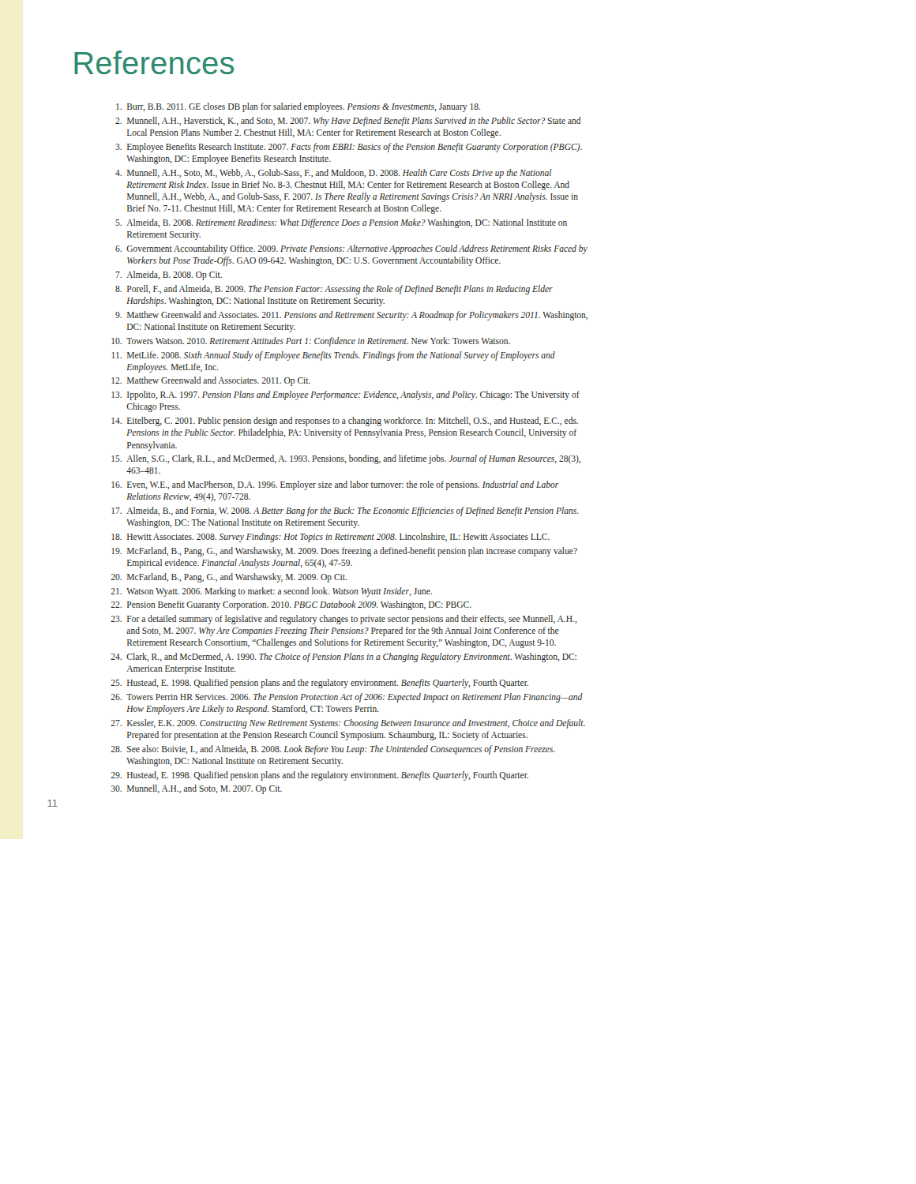References
Burr, B.B. 2011. GE closes DB plan for salaried employees. Pensions & Investments, January 18.
Munnell, A.H., Haverstick, K., and Soto, M. 2007. Why Have Defined Benefit Plans Survived in the Public Sector? State and Local Pension Plans Number 2. Chestnut Hill, MA: Center for Retirement Research at Boston College.
Employee Benefits Research Institute. 2007. Facts from EBRI: Basics of the Pension Benefit Guaranty Corporation (PBGC). Washington, DC: Employee Benefits Research Institute.
Munnell, A.H., Soto, M., Webb, A., Golub-Sass, F., and Muldoon, D. 2008. Health Care Costs Drive up the National Retirement Risk Index. Issue in Brief No. 8-3. Chestnut Hill, MA: Center for Retirement Research at Boston College. And Munnell, A.H., Webb, A., and Golub-Sass, F. 2007. Is There Really a Retirement Savings Crisis? An NRRI Analysis. Issue in Brief No. 7-11. Chestnut Hill, MA: Center for Retirement Research at Boston College.
Almeida, B. 2008. Retirement Readiness: What Difference Does a Pension Make? Washington, DC: National Institute on Retirement Security.
Government Accountability Office. 2009. Private Pensions: Alternative Approaches Could Address Retirement Risks Faced by Workers but Pose Trade-Offs. GAO 09-642. Washington, DC: U.S. Government Accountability Office.
Almeida, B. 2008. Op Cit.
Porell, F., and Almeida, B. 2009. The Pension Factor: Assessing the Role of Defined Benefit Plans in Reducing Elder Hardships. Washington, DC: National Institute on Retirement Security.
Matthew Greenwald and Associates. 2011. Pensions and Retirement Security: A Roadmap for Policymakers 2011. Washington, DC: National Institute on Retirement Security.
Towers Watson. 2010. Retirement Attitudes Part 1: Confidence in Retirement. New York: Towers Watson.
MetLife. 2008. Sixth Annual Study of Employee Benefits Trends. Findings from the National Survey of Employers and Employees. MetLife, Inc.
Matthew Greenwald and Associates. 2011. Op Cit.
Ippolito, R.A. 1997. Pension Plans and Employee Performance: Evidence, Analysis, and Policy. Chicago: The University of Chicago Press.
Eitelberg, C. 2001. Public pension design and responses to a changing workforce. In: Mitchell, O.S., and Hustead, E.C., eds. Pensions in the Public Sector. Philadelphia, PA: University of Pennsylvania Press, Pension Research Council, University of Pennsylvania.
Allen, S.G., Clark, R.L., and McDermed, A. 1993. Pensions, bonding, and lifetime jobs. Journal of Human Resources, 28(3), 463–481.
Even, W.E., and MacPherson, D.A. 1996. Employer size and labor turnover: the role of pensions. Industrial and Labor Relations Review, 49(4), 707-728.
Almeida, B., and Fornia, W. 2008. A Better Bang for the Buck: The Economic Efficiencies of Defined Benefit Pension Plans. Washington, DC: The National Institute on Retirement Security.
Hewitt Associates. 2008. Survey Findings: Hot Topics in Retirement 2008. Lincolnshire, IL: Hewitt Associates LLC.
McFarland, B., Pang, G., and Warshawsky, M. 2009. Does freezing a defined-benefit pension plan increase company value? Empirical evidence. Financial Analysts Journal, 65(4), 47-59.
McFarland, B., Pang, G., and Warshawsky, M. 2009. Op Cit.
Watson Wyatt. 2006. Marking to market: a second look. Watson Wyatt Insider, June.
Pension Benefit Guaranty Corporation. 2010. PBGC Databook 2009. Washington, DC: PBGC.
For a detailed summary of legislative and regulatory changes to private sector pensions and their effects, see Munnell, A.H., and Soto, M. 2007. Why Are Companies Freezing Their Pensions? Prepared for the 9th Annual Joint Conference of the Retirement Research Consortium, “Challenges and Solutions for Retirement Security,” Washington, DC, August 9-10.
Clark, R., and McDermed, A. 1990. The Choice of Pension Plans in a Changing Regulatory Environment. Washington, DC: American Enterprise Institute.
Hustead, E. 1998. Qualified pension plans and the regulatory environment. Benefits Quarterly, Fourth Quarter.
Towers Perrin HR Services. 2006. The Pension Protection Act of 2006: Expected Impact on Retirement Plan Financing—and How Employers Are Likely to Respond. Stamford, CT: Towers Perrin.
Kessler, E.K. 2009. Constructing New Retirement Systems: Choosing Between Insurance and Investment, Choice and Default. Prepared for presentation at the Pension Research Council Symposium. Schaumburg, IL: Society of Actuaries.
See also: Boivie, I., and Almeida, B. 2008. Look Before You Leap: The Unintended Consequences of Pension Freezes. Washington, DC: National Institute on Retirement Security.
Hustead, E. 1998. Qualified pension plans and the regulatory environment. Benefits Quarterly, Fourth Quarter.
Munnell, A.H., and Soto, M. 2007. Op Cit.
11